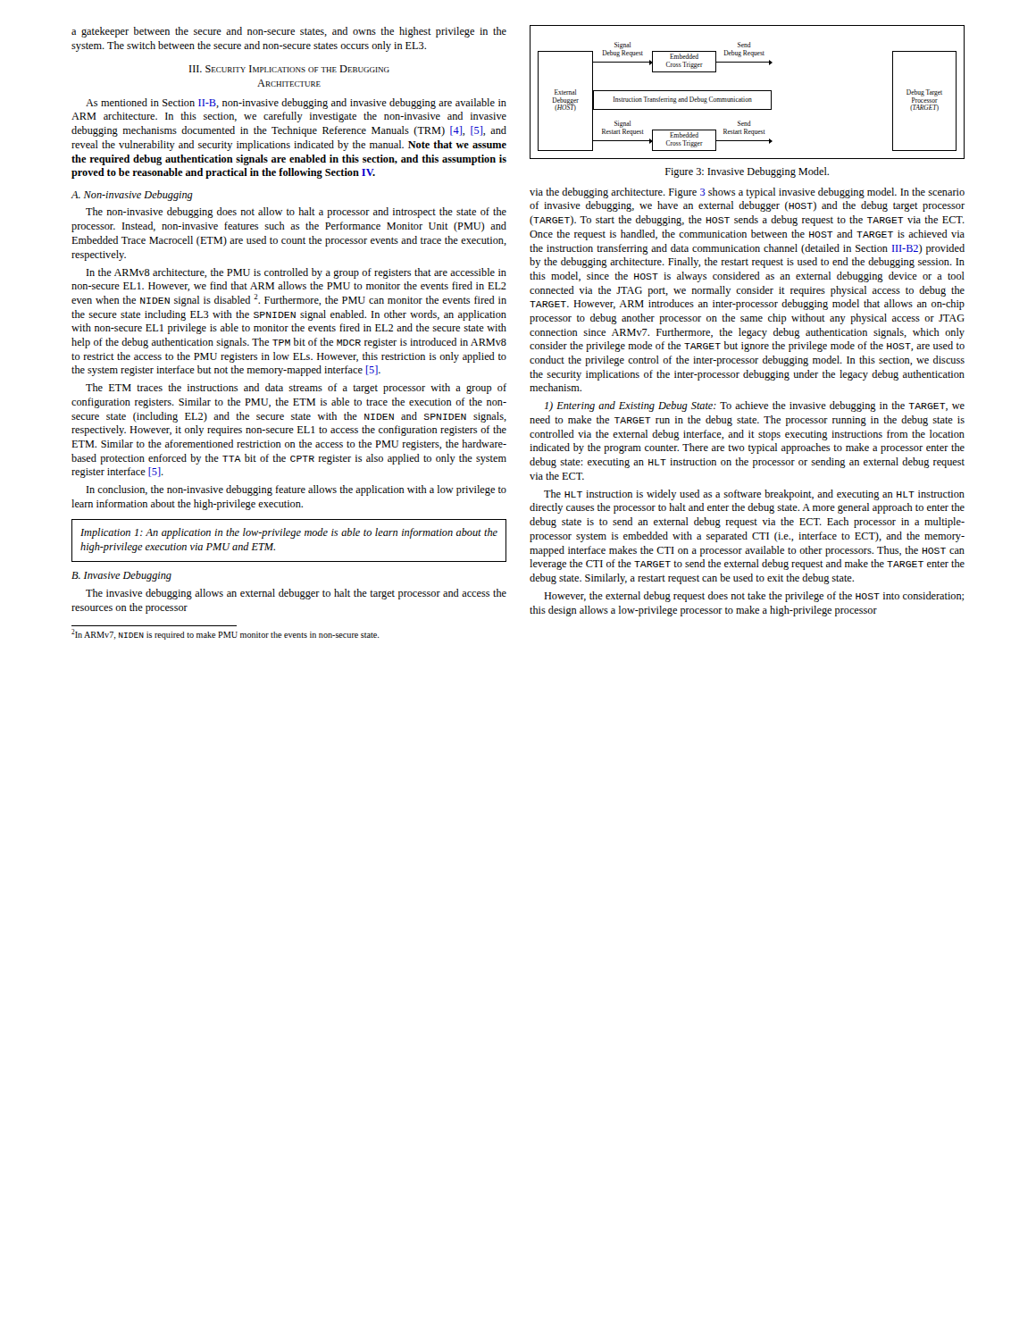a gatekeeper between the secure and non-secure states, and owns the highest privilege in the system. The switch between the secure and non-secure states occurs only in EL3.
III. Security Implications of the Debugging
Architecture
As mentioned in Section II-B, non-invasive debugging and invasive debugging are available in ARM architecture. In this section, we carefully investigate the non-invasive and invasive debugging mechanisms documented in the Technique Reference Manuals (TRM) [4], [5], and reveal the vulnerability and security implications indicated by the manual. Note that we assume the required debug authentication signals are enabled in this section, and this assumption is proved to be reasonable and practical in the following Section IV.
A. Non-invasive Debugging
The non-invasive debugging does not allow to halt a processor and introspect the state of the processor. Instead, non-invasive features such as the Performance Monitor Unit (PMU) and Embedded Trace Macrocell (ETM) are used to count the processor events and trace the execution, respectively.
In the ARMv8 architecture, the PMU is controlled by a group of registers that are accessible in non-secure EL1. However, we find that ARM allows the PMU to monitor the events fired in EL2 even when the NIDEN signal is disabled 2. Furthermore, the PMU can monitor the events fired in the secure state including EL3 with the SPNIDEN signal enabled. In other words, an application with non-secure EL1 privilege is able to monitor the events fired in EL2 and the secure state with help of the debug authentication signals. The TPM bit of the MDCR register is introduced in ARMv8 to restrict the access to the PMU registers in low ELs. However, this restriction is only applied to the system register interface but not the memory-mapped interface [5].
The ETM traces the instructions and data streams of a target processor with a group of configuration registers. Similar to the PMU, the ETM is able to trace the execution of the non-secure state (including EL2) and the secure state with the NIDEN and SPNIDEN signals, respectively. However, it only requires non-secure EL1 to access the configuration registers of the ETM. Similar to the aforementioned restriction on the access to the PMU registers, the hardware-based protection enforced by the TTA bit of the CPTR register is also applied to only the system register interface [5].
In conclusion, the non-invasive debugging feature allows the application with a low privilege to learn information about the high-privilege execution.
Implication 1: An application in the low-privilege mode is able to learn information about the high-privilege execution via PMU and ETM.
B. Invasive Debugging
The invasive debugging allows an external debugger to halt the target processor and access the resources on the processor
2In ARMv7, NIDEN is required to make PMU monitor the events in non-secure state.
External
Debugger
(HOST)
Debug Target
Processor
(TARGET)
Embedded
Cross Trigger
Embedded
Cross Trigger
Instruction Transferring and Debug Communication
Signal
Debug Request
Send
Debug Request
Signal
Restart Request
Send
Restart Request
Figure 3: Invasive Debugging Model.
via the debugging architecture. Figure 3 shows a typical invasive debugging model. In the scenario of invasive debugging, we have an external debugger (HOST) and the debug target processor (TARGET). To start the debugging, the HOST sends a debug request to the TARGET via the ECT. Once the request is handled, the communication between the HOST and TARGET is achieved via the instruction transferring and data communication channel (detailed in Section III-B2) provided by the debugging architecture. Finally, the restart request is used to end the debugging session. In this model, since the HOST is always considered as an external debugging device or a tool connected via the JTAG port, we normally consider it requires physical access to debug the TARGET. However, ARM introduces an inter-processor debugging model that allows an on-chip processor to debug another processor on the same chip without any physical access or JTAG connection since ARMv7. Furthermore, the legacy debug authentication signals, which only consider the privilege mode of the TARGET but ignore the privilege mode of the HOST, are used to conduct the privilege control of the inter-processor debugging model. In this section, we discuss the security implications of the inter-processor debugging under the legacy debug authentication mechanism.
1) Entering and Existing Debug State: To achieve the invasive debugging in the TARGET, we need to make the TARGET run in the debug state. The processor running in the debug state is controlled via the external debug interface, and it stops executing instructions from the location indicated by the program counter. There are two typical approaches to make a processor enter the debug state: executing an HLT instruction on the processor or sending an external debug request via the ECT.
The HLT instruction is widely used as a software breakpoint, and executing an HLT instruction directly causes the processor to halt and enter the debug state. A more general approach to enter the debug state is to send an external debug request via the ECT. Each processor in a multiple-processor system is embedded with a separated CTI (i.e., interface to ECT), and the memory-mapped interface makes the CTI on a processor available to other processors. Thus, the HOST can leverage the CTI of the TARGET to send the external debug request and make the TARGET enter the debug state. Similarly, a restart request can be used to exit the debug state.
However, the external debug request does not take the privilege of the HOST into consideration; this design allows a low-privilege processor to make a high-privilege processor